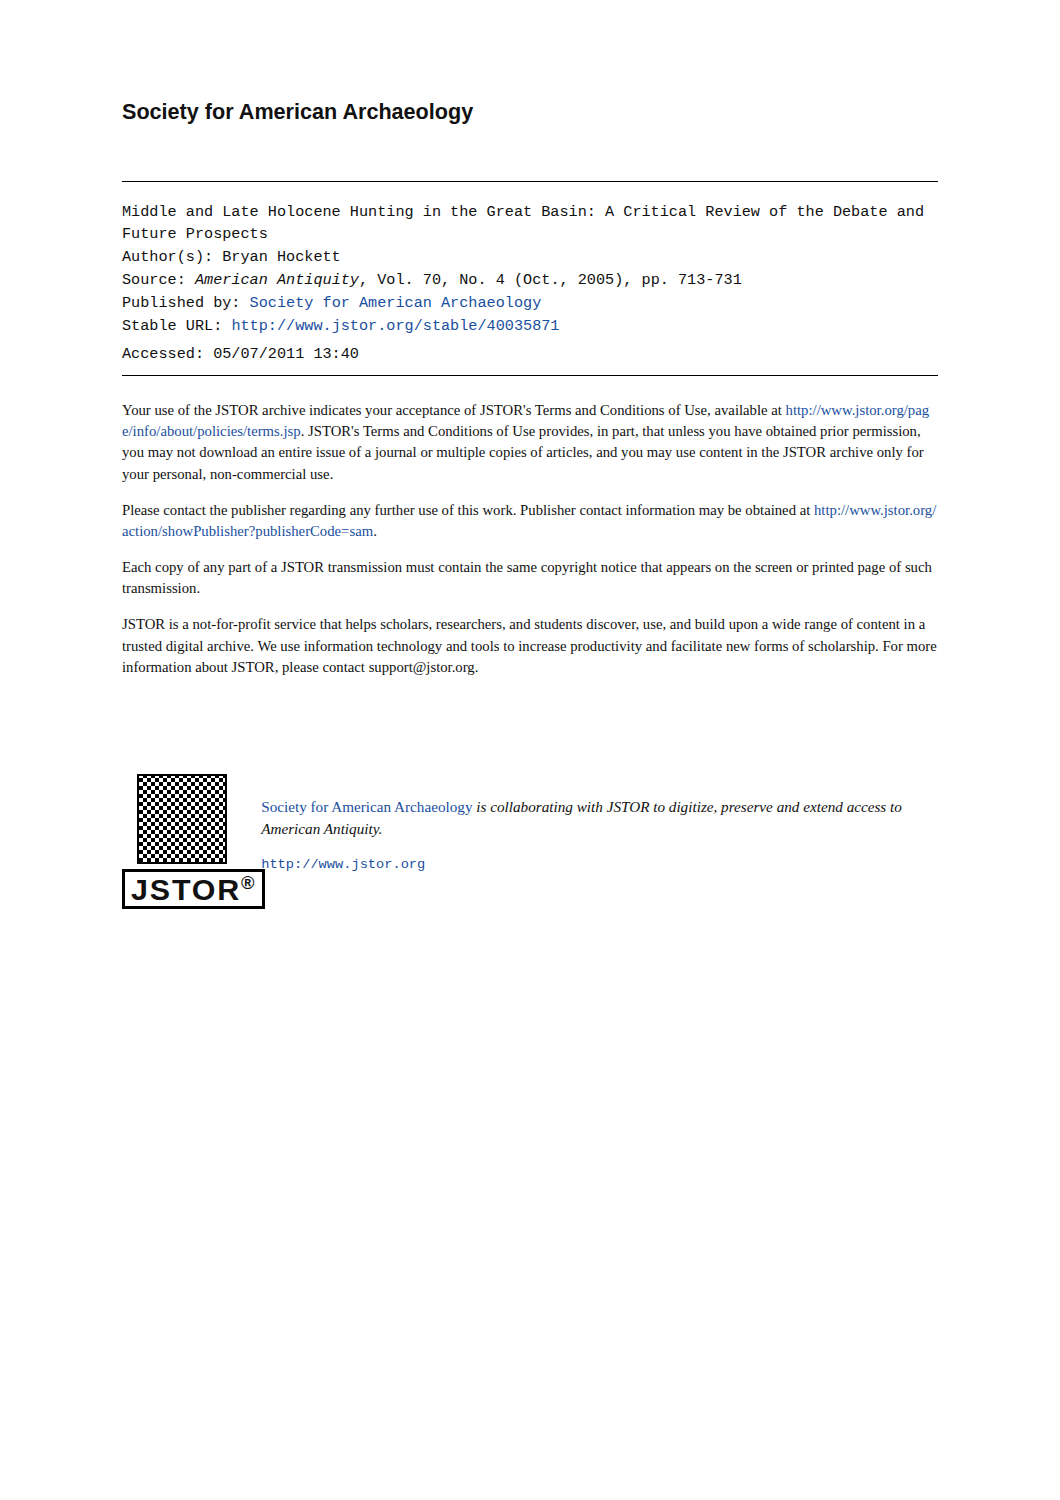Society for American Archaeology
Middle and Late Holocene Hunting in the Great Basin: A Critical Review of the Debate and
Future Prospects Author(s): Bryan Hockett
Source: American Antiquity, Vol. 70, No. 4 (Oct., 2005), pp. 713-731
Published by: Society for American Archaeology
Stable URL: http://www.jstor.org/stable/40035871
Accessed: 05/07/2011 13:40
Your use of the JSTOR archive indicates your acceptance of JSTOR's Terms and Conditions of Use, available at http://www.jstor.org/page/info/about/policies/terms.jsp. JSTOR's Terms and Conditions of Use provides, in part, that unless you have obtained prior permission, you may not download an entire issue of a journal or multiple copies of articles, and you may use content in the JSTOR archive only for your personal, non-commercial use.
Please contact the publisher regarding any further use of this work. Publisher contact information may be obtained at http://www.jstor.org/action/showPublisher?publisherCode=sam.
Each copy of any part of a JSTOR transmission must contain the same copyright notice that appears on the screen or printed page of such transmission.
JSTOR is a not-for-profit service that helps scholars, researchers, and students discover, use, and build upon a wide range of content in a trusted digital archive. We use information technology and tools to increase productivity and facilitate new forms of scholarship. For more information about JSTOR, please contact support@jstor.org.
JSTOR®
Society for American Archaeology is collaborating with JSTOR to digitize, preserve and extend access to American Antiquity.
http://www.jstor.org